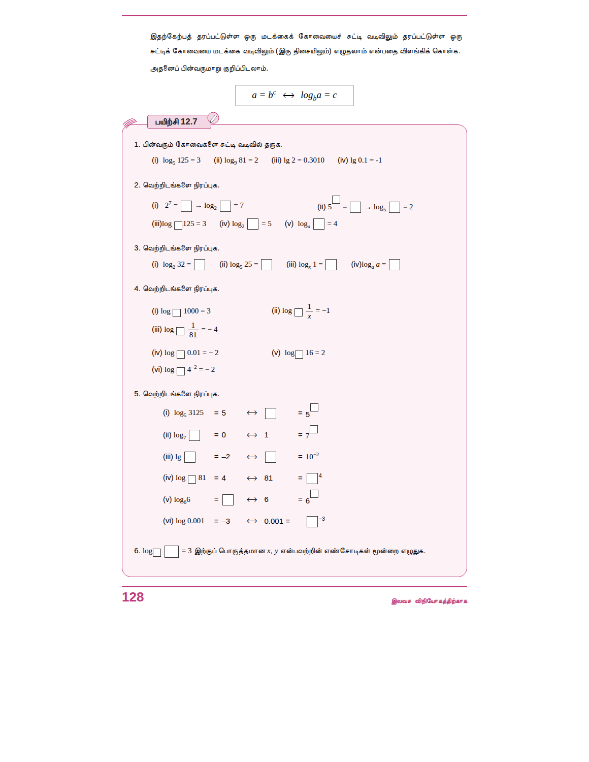இதற்கேற்பத் தரப்பட்டுள்ள ஒரு மடக்கைக் கோவையைச் சுட்டி வடிவிலும் தரப்பட்டுள்ள ஒரு சுட்டிக் கோவையை மடக்கை வடிவிலும் (இரு திசையிலும்) எழுதலாம் என்பதை விளங்கிக் கொள்க.
அதனைப் பின்வருமாறு குறிப்பிடலாம்.
a = bc ⟷ logba = c
பயிற்சி 12.7
பின்வரும் கோவைகளை சுட்டி வடிவில் தருக.
(i) log5 125 = 3 (ii) log9 81 = 2 (iii) lg 2 = 0.3010 (iv) lg 0.1 = -1
வெற்றிடங்களை நிரப்புக.
(i) 27 = → log2 = 7 (ii) 5 = → log5 = 2
(iii)log 125 = 3 (iv) log2 = 5 (v) loga = 4
வெற்றிடங்களை நிரப்புக.
(i) log2 32 = (ii) log5 25 = (iii) logx 1 = (iv)loga a =
வெற்றிடங்களை நிரப்புக.
(i) log 1000 = 3 (ii) log 1 x = −1 (iii) log 181 = − 4
(iv) log 0.01 = − 2 (v) log 16 = 2 (vi) log 4−2 = − 2
வெற்றிடங்களை நிரப்புக.
| (i) log 5 3125 | = | 5 | ⟷ | | = | 5 |
| (ii) log 7 | = | 0 | ⟷ | 1 | = | 7 |
| (iii) lg | = | –2 | ⟷ | | = | 10 −2 |
| (iv) log 81 | = | 4 | ⟷ | 81 | = | 4 |
| (v) log 6 6 | = | | ⟷ | 6 | = | 6 |
| (vi) log 0.001 | = | –3 | ⟷ | 0.001 = | | −3 |
log = 3 இற்குப் பொருத்தமான x, y என்பவற்றின் எண்சோடிகள் மூன்றை எழுதுக.
128
இலவச விநியோகத்திற்காக